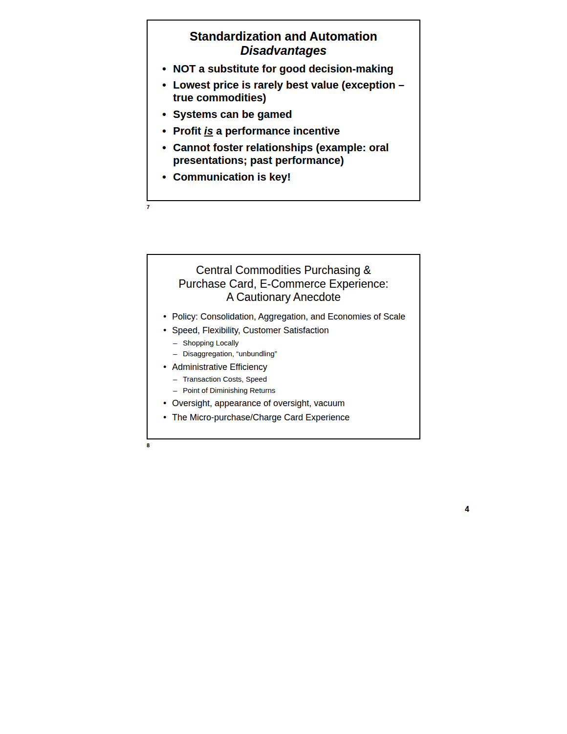Standardization and Automation
Disadvantages
NOT a substitute for good decision-making
Lowest price is rarely best value (exception – true commodities)
Systems can be gamed
Profit is a performance incentive
Cannot foster relationships (example: oral presentations; past performance)
Communication is key!
7
Central Commodities Purchasing &
Purchase Card, E-Commerce Experience:
A Cautionary Anecdote
Policy: Consolidation, Aggregation, and Economies of Scale
Speed, Flexibility, Customer Satisfaction
Shopping Locally
Disaggregation, “unbundling”
Administrative Efficiency
Transaction Costs, Speed
Point of Diminishing Returns
Oversight, appearance of oversight, vacuum
The Micro-purchase/Charge Card Experience
8
4